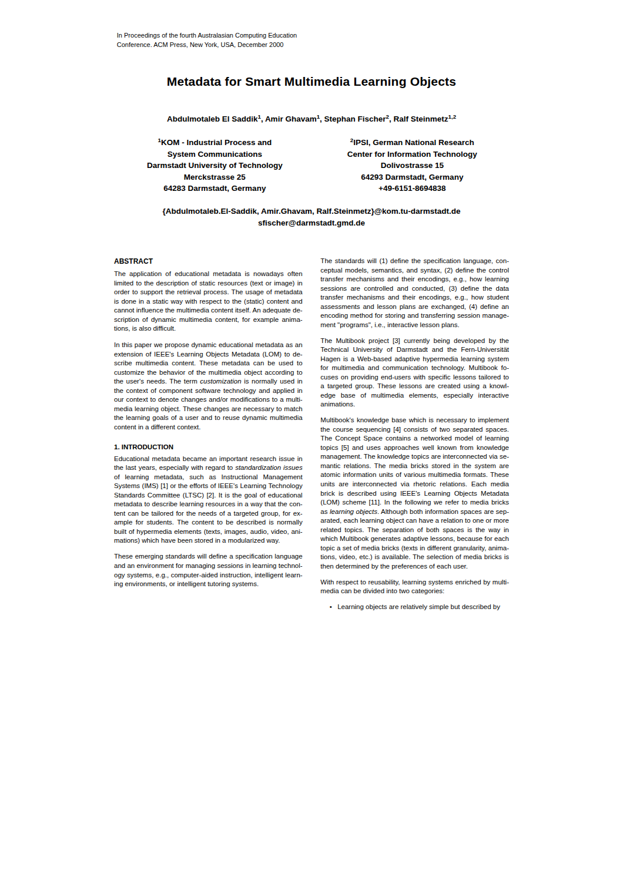In Proceedings of the fourth Australasian Computing Education Conference. ACM Press, New York, USA, December 2000
Metadata for Smart Multimedia Learning Objects
Abdulmotaleb El Saddik1, Amir Ghavam1, Stephan Fischer2, Ralf Steinmetz1,2
| 1 KOM - Industrial Process and System Communications Darmstadt University of Technology Merckstrasse 25 64283 Darmstadt, Germany | 2 IPSI, German National Research Center for Information Technology Dolivostrasse 15 64293 Darmstadt, Germany +49-6151-8694838 |
{Abdulmotaleb.El-Saddik, Amir.Ghavam, Ralf.Steinmetz}@kom.tu-darmstadt.de
sfischer@darmstadt.gmd.de
Abstract
The application of educational metadata is nowadays often limited to the description of static resources (text or image) in order to support the retrieval process. The usage of metadata is done in a static way with respect to the (static) content and cannot influence the multimedia content itself. An adequate description of dynamic multimedia content, for example animations, is also difficult.
In this paper we propose dynamic educational metadata as an extension of IEEE's Learning Objects Metadata (LOM) to describe multimedia content. These metadata can be used to customize the behavior of the multimedia object according to the user's needs. The term customization is normally used in the context of component software technology and applied in our context to denote changes and/or modifications to a multimedia learning object. These changes are necessary to match the learning goals of a user and to reuse dynamic multimedia content in a different context.
1. Introduction
Educational metadata became an important research issue in the last years, especially with regard to standardization issues of learning metadata, such as Instructional Management Systems (IMS) [1] or the efforts of IEEE's Learning Technology Standards Committee (LTSC) [2]. It is the goal of educational metadata to describe learning resources in a way that the content can be tailored for the needs of a targeted group, for example for students. The content to be described is normally built of hypermedia elements (texts, images, audio, video, animations) which have been stored in a modularized way.
These emerging standards will define a specification language and an environment for managing sessions in learning technology systems, e.g., computer-aided instruction, intelligent learning environments, or intelligent tutoring systems.
The standards will (1) define the specification language, conceptual models, semantics, and syntax, (2) define the control transfer mechanisms and their encodings, e.g., how learning sessions are controlled and conducted, (3) define the data transfer mechanisms and their encodings, e.g., how student assessments and lesson plans are exchanged, (4) define an encoding method for storing and transferring session management "programs", i.e., interactive lesson plans.
The Multibook project [3] currently being developed by the Technical University of Darmstadt and the Fern-Universität Hagen is a Web-based adaptive hypermedia learning system for multimedia and communication technology. Multibook focuses on providing end-users with specific lessons tailored to a targeted group. These lessons are created using a knowledge base of multimedia elements, especially interactive animations.
Multibook's knowledge base which is necessary to implement the course sequencing [4] consists of two separated spaces. The Concept Space contains a networked model of learning topics [5] and uses approaches well known from knowledge management. The knowledge topics are interconnected via semantic relations. The media bricks stored in the system are atomic information units of various multimedia formats. These units are interconnected via rhetoric relations. Each media brick is described using IEEE's Learning Objects Metadata (LOM) scheme [11]. In the following we refer to media bricks as learning objects. Although both information spaces are separated, each learning object can have a relation to one or more related topics. The separation of both spaces is the way in which Multibook generates adaptive lessons, because for each topic a set of media bricks (texts in different granularity, animations, video, etc.) is available. The selection of media bricks is then determined by the preferences of each user.
With respect to reusability, learning systems enriched by multimedia can be divided into two categories:
Learning objects are relatively simple but described by